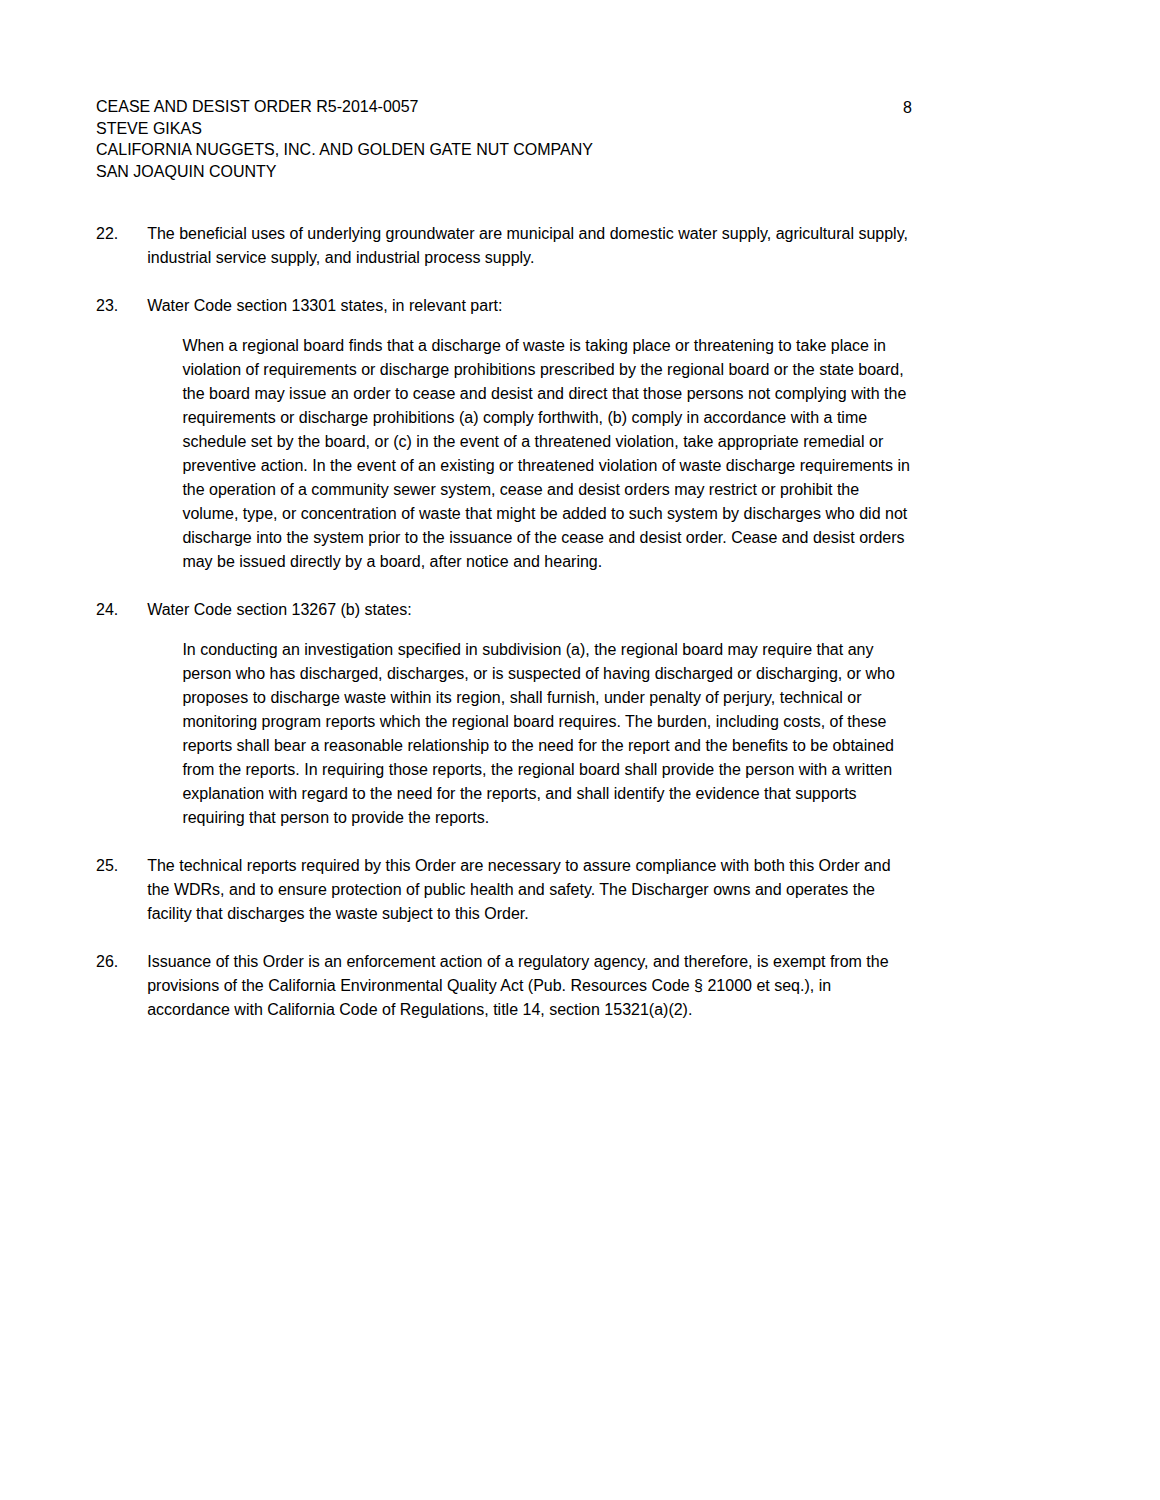8
CEASE AND DESIST ORDER R5-2014-0057
STEVE GIKAS
CALIFORNIA NUGGETS, INC. AND GOLDEN GATE NUT COMPANY
SAN JOAQUIN COUNTY
22. The beneficial uses of underlying groundwater are municipal and domestic water supply, agricultural supply, industrial service supply, and industrial process supply.
23. Water Code section 13301 states, in relevant part:
When a regional board finds that a discharge of waste is taking place or threatening to take place in violation of requirements or discharge prohibitions prescribed by the regional board or the state board, the board may issue an order to cease and desist and direct that those persons not complying with the requirements or discharge prohibitions (a) comply forthwith, (b) comply in accordance with a time schedule set by the board, or (c) in the event of a threatened violation, take appropriate remedial or preventive action. In the event of an existing or threatened violation of waste discharge requirements in the operation of a community sewer system, cease and desist orders may restrict or prohibit the volume, type, or concentration of waste that might be added to such system by discharges who did not discharge into the system prior to the issuance of the cease and desist order. Cease and desist orders may be issued directly by a board, after notice and hearing.
24. Water Code section 13267 (b) states:
In conducting an investigation specified in subdivision (a), the regional board may require that any person who has discharged, discharges, or is suspected of having discharged or discharging, or who proposes to discharge waste within its region, shall furnish, under penalty of perjury, technical or monitoring program reports which the regional board requires. The burden, including costs, of these reports shall bear a reasonable relationship to the need for the report and the benefits to be obtained from the reports. In requiring those reports, the regional board shall provide the person with a written explanation with regard to the need for the reports, and shall identify the evidence that supports requiring that person to provide the reports.
25. The technical reports required by this Order are necessary to assure compliance with both this Order and the WDRs, and to ensure protection of public health and safety. The Discharger owns and operates the facility that discharges the waste subject to this Order.
26. Issuance of this Order is an enforcement action of a regulatory agency, and therefore, is exempt from the provisions of the California Environmental Quality Act (Pub. Resources Code § 21000 et seq.), in accordance with California Code of Regulations, title 14, section 15321(a)(2).